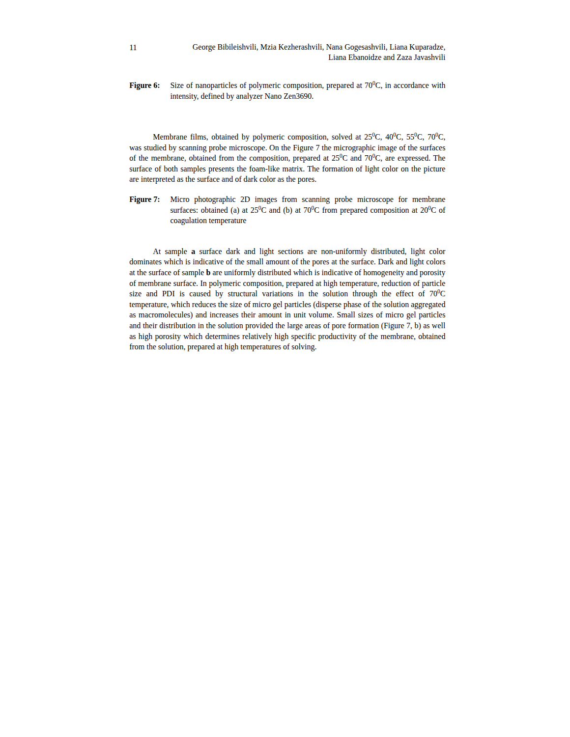11
George Bibileishvili, Mzia Kezherashvili, Nana Gogesashvili, Liana Kuparadze,
Liana Ebanoidze and Zaza Javashvili
Figure 6:
Size of nanoparticles of polymeric composition, prepared at 700C, in accordance with intensity, defined by analyzer Nano Zen3690.
Membrane films, obtained by polymeric composition, solved at 250C, 400C, 550C, 700C, was studied by scanning probe microscope. On the Figure 7 the micrographic image of the surfaces of the membrane, obtained from the composition, prepared at 250C and 700C, are expressed. The surface of both samples presents the foam-like matrix. The formation of light color on the picture are interpreted as the surface and of dark color as the pores.
Figure 7:
Micro photographic 2D images from scanning probe microscope for membrane surfaces: obtained (a) at 250C and (b) at 700C from prepared composition at 200C of coagulation temperature
At sample a surface dark and light sections are non-uniformly distributed, light color dominates which is indicative of the small amount of the pores at the surface. Dark and light colors at the surface of sample b are uniformly distributed which is indicative of homogeneity and porosity of membrane surface. In polymeric composition, prepared at high temperature, reduction of particle size and PDI is caused by structural variations in the solution through the effect of 700C temperature, which reduces the size of micro gel particles (disperse phase of the solution aggregated as macromolecules) and increases their amount in unit volume. Small sizes of micro gel particles and their distribution in the solution provided the large areas of pore formation (Figure 7, b) as well as high porosity which determines relatively high specific productivity of the membrane, obtained from the solution, prepared at high temperatures of solving.